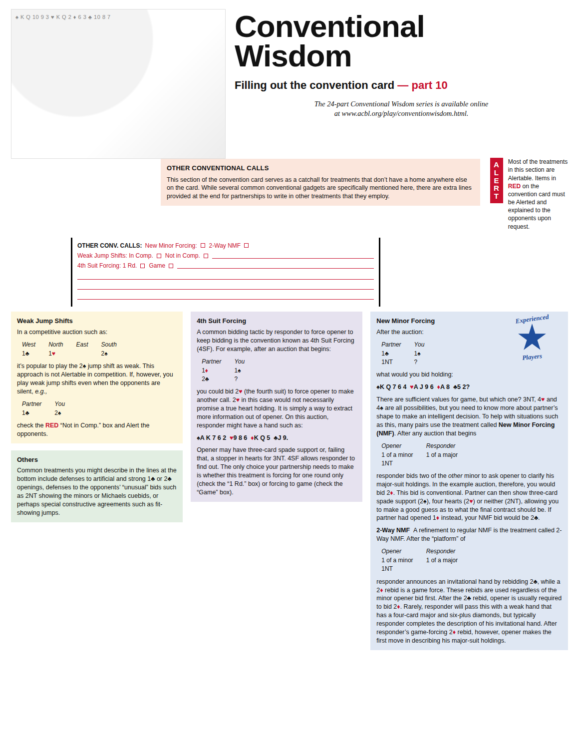Conventional
Wisdom
Filling out the convention card — part 10
The 24-part Conventional Wisdom series is available online
at www.acbl.org/play/conventionwisdom.html.
OTHER CONVENTIONAL CALLS
This section of the convention card serves as a catchall for treatments that don’t have a home anywhere else on the card. While several common conventional gadgets are specifically mentioned here, there are extra lines provided at the end for partnerships to write in other treatments that they employ.
ALERT
Most of the treatments in this section are Alertable. Items in RED on the convention card must be Alerted and explained to the opponents upon request.
OTHER CONV. CALLS: New Minor Forcing: 2-Way NMF
Weak Jump Shifts: In Comp. Not in Comp.
4th Suit Forcing: 1 Rd. Game
Weak Jump Shifts
In a competitive auction such as:
| West | North | East | South |
| --- | --- | --- | --- |
| 1 ♣ | 1 ♥ | | 2 ♠ |
it’s popular to play the 2♠ jump shift as weak. This approach is not Alertable in competition. If, however, you play weak jump shifts even when the opponents are silent, e.g.,
| Partner | You |
| --- | --- |
| 1 ♣ | 2 ♠ |
check the RED “Not in Comp.” box and Alert the opponents.
Others
Common treatments you might describe in the lines at the bottom include defenses to artificial and strong 1♣ or 2♣ openings, defenses to the opponents’ “unusual” bids such as 2NT showing the minors or Michaels cuebids, or perhaps special constructive agreements such as fit-showing jumps.
4th Suit Forcing
A common bidding tactic by responder to force opener to keep bidding is the convention known as 4th Suit Forcing (4SF). For example, after an auction that begins:
| Partner | You |
| --- | --- |
| 1 ♦ | 1 ♠ |
| 2 ♣ | ? |
you could bid 2♥ (the fourth suit) to force opener to make another call. 2♥ in this case would not necessarily promise a true heart holding. It is simply a way to extract more information out of opener. On this auction, responder might have a hand such as:
♠A K 7 6 2 ♥9 8 6 ♦K Q 5 ♣J 9.
Opener may have three-card spade support or, failing that, a stopper in hearts for 3NT. 4SF allows responder to find out. The only choice your partnership needs to make is whether this treatment is forcing for one round only (check the “1 Rd.” box) or forcing to game (check the “Game” box).
Experienced
Players
New Minor Forcing
After the auction:
| Partner | You |
| --- | --- |
| 1 ♣ | 1 ♠ |
| 1NT | ? |
what would you bid holding:
♠K Q 7 6 4 ♥A J 9 6 ♦A 8 ♣5 2?
There are sufficient values for game, but which one? 3NT, 4♥ and 4♠ are all possibilities, but you need to know more about partner’s shape to make an intelligent decision. To help with situations such as this, many pairs use the treatment called New Minor Forcing (NMF). After any auction that begins
| Opener | Responder |
| --- | --- |
| 1 of a minor | 1 of a major |
| 1NT | |
responder bids two of the other minor to ask opener to clarify his major-suit holdings. In the example auction, therefore, you would bid 2♦. This bid is conventional. Partner can then show three-card spade support (2♠), four hearts (2♥) or neither (2NT), allowing you to make a good guess as to what the final contract should be. If partner had opened 1♦ instead, your NMF bid would be 2♣.
2-Way NMF A refinement to regular NMF is the treatment called 2-Way NMF. After the “platform” of
| Opener | Responder |
| --- | --- |
| 1 of a minor | 1 of a major |
| 1NT | |
responder announces an invitational hand by rebidding 2♣, while a 2♦ rebid is a game force. These rebids are used regardless of the minor opener bid first. After the 2♣ rebid, opener is usually required to bid 2♦. Rarely, responder will pass this with a weak hand that has a four-card major and six-plus diamonds, but typically responder completes the description of his invitational hand. After responder’s game-forcing 2♦ rebid, however, opener makes the first move in describing his major-suit holdings.